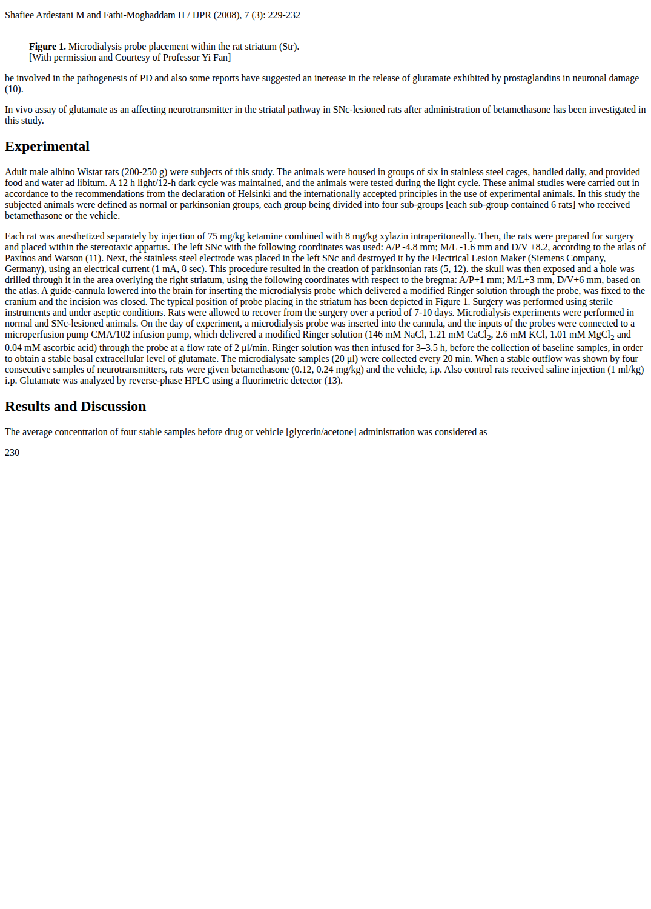Shafiee Ardestani M and Fathi-Moghaddam H / IJPR (2008), 7 (3): 229-232
Figure 1. Microdialysis probe placement within the rat striatum (Str).
[With permission and Courtesy of Professor Yi Fan]
be involved in the pathogenesis of PD and also some reports have suggested an inerease in the release of glutamate exhibited by prostaglandins in neuronal damage (10).
In vivo assay of glutamate as an affecting neurotransmitter in the striatal pathway in SNc-lesioned rats after administration of betamethasone has been investigated in this study.
Experimental
Adult male albino Wistar rats (200-250 g) were subjects of this study. The animals were housed in groups of six in stainless steel cages, handled daily, and provided food and water ad libitum. A 12 h light/12-h dark cycle was maintained, and the animals were tested during the light cycle. These animal studies were carried out in accordance to the recommendations from the declaration of Helsinki and the internationally accepted principles in the use of experimental animals. In this study the subjected animals were defined as normal or parkinsonian groups, each group being divided into four sub-groups [each sub-group contained 6 rats] who received betamethasone or the vehicle.
Each rat was anesthetized separately by injection of 75 mg/kg ketamine combined with 8 mg/kg xylazin intraperitoneally. Then, the rats were prepared for surgery and placed within the stereotaxic appartus. The left SNc with the following coordinates was used: A/P -4.8 mm; M/L -1.6 mm and D/V +8.2, according to the atlas of Paxinos and Watson (11). Next, the stainless steel electrode was placed in the left SNc and destroyed it by the Electrical Lesion Maker (Siemens Company, Germany), using an electrical current (1 mA, 8 sec). This procedure resulted in the creation of parkinsonian rats (5, 12). the skull was then exposed and a hole was drilled through it in the area overlying the right striatum, using the following coordinates with respect to the bregma: A/P+1 mm; M/L+3 mm, D/V+6 mm, based on the atlas. A guide-cannula lowered into the brain for inserting the microdialysis probe which delivered a modified Ringer solution through the probe, was fixed to the cranium and the incision was closed. The typical position of probe placing in the striatum has been depicted in Figure 1. Surgery was performed using sterile instruments and under aseptic conditions. Rats were allowed to recover from the surgery over a period of 7-10 days. Microdialysis experiments were performed in normal and SNc-lesioned animals. On the day of experiment, a microdialysis probe was inserted into the cannula, and the inputs of the probes were connected to a microperfusion pump CMA/102 infusion pump, which delivered a modified Ringer solution (146 mM NaCl, 1.21 mM CaCl2, 2.6 mM KCl, 1.01 mM MgCl2 and 0.04 mM ascorbic acid) through the probe at a flow rate of 2 μl/min. Ringer solution was then infused for 3–3.5 h, before the collection of baseline samples, in order to obtain a stable basal extracellular level of glutamate. The microdialysate samples (20 μl) were collected every 20 min. When a stable outflow was shown by four consecutive samples of neurotransmitters, rats were given betamethasone (0.12, 0.24 mg/kg) and the vehicle, i.p. Also control rats received saline injection (1 ml/kg) i.p. Glutamate was analyzed by reverse-phase HPLC using a fluorimetric detector (13).
Results and Discussion
The average concentration of four stable samples before drug or vehicle [glycerin/acetone] administration was considered as
230